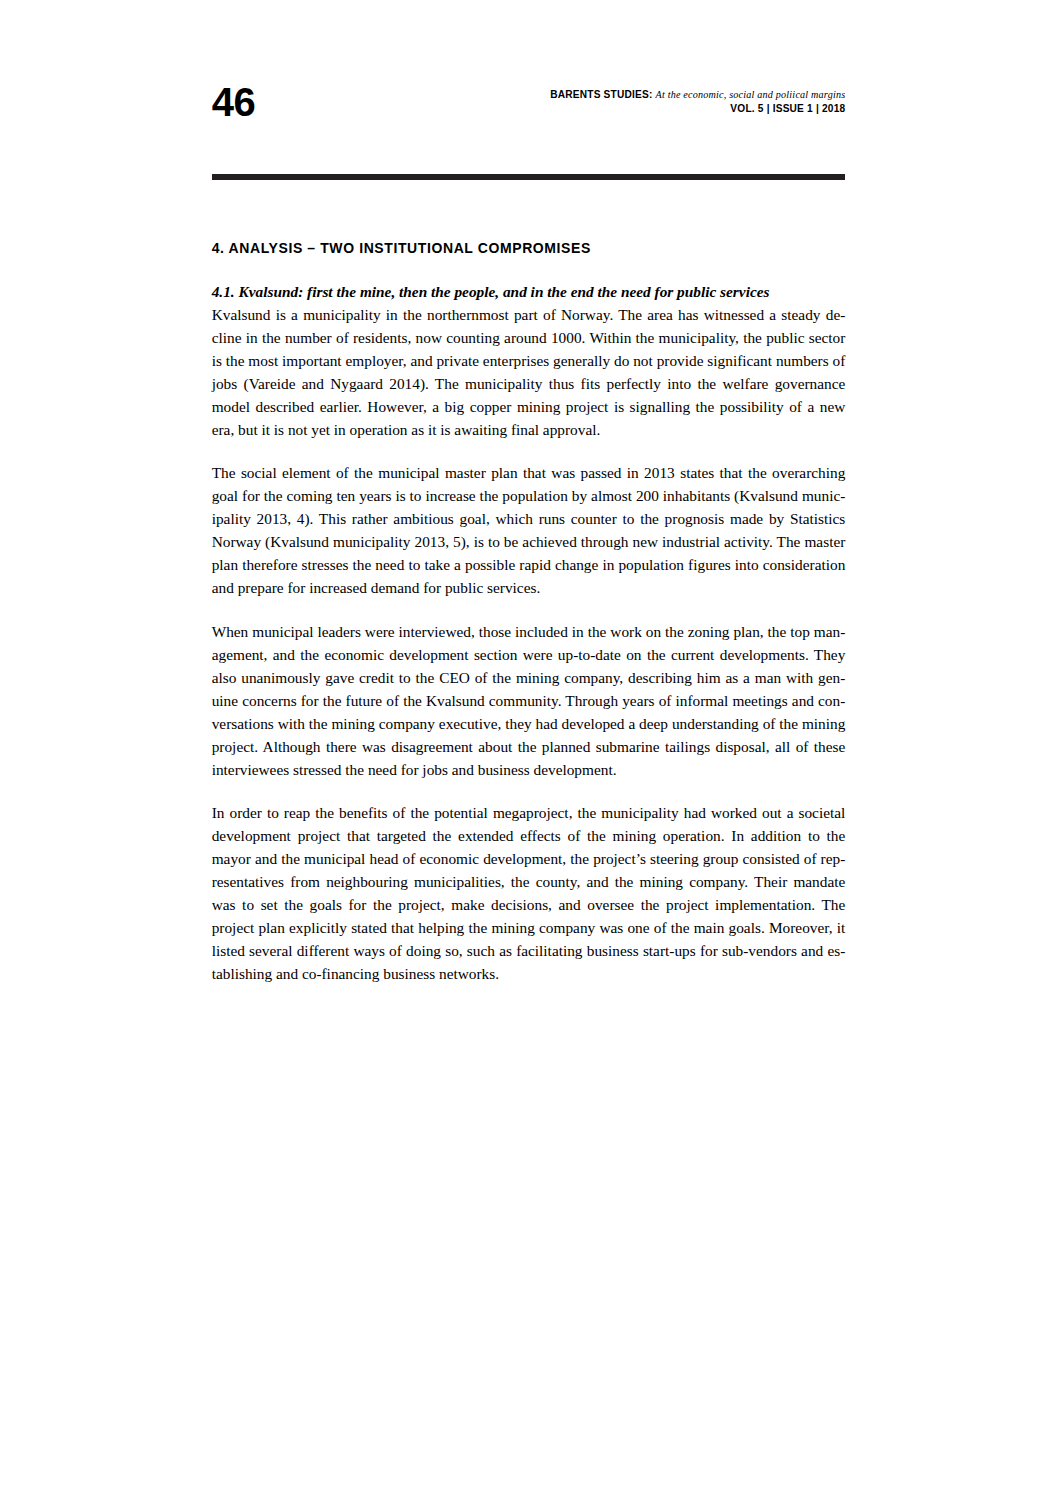46
Barents Studies: At the economic, social and poliical margins
Vol. 5 | Issue 1 | 2018
4. Analysis – two institutional compromises
4.1. Kvalsund: first the mine, then the people, and in the end the need for public services
Kvalsund is a municipality in the northernmost part of Norway. The area has witnessed a steady decline in the number of residents, now counting around 1000. Within the municipality, the public sector is the most important employer, and private enterprises generally do not provide significant numbers of jobs (Vareide and Nygaard 2014). The municipality thus fits perfectly into the welfare governance model described earlier. However, a big copper mining project is signalling the possibility of a new era, but it is not yet in operation as it is awaiting final approval.
The social element of the municipal master plan that was passed in 2013 states that the overarching goal for the coming ten years is to increase the population by almost 200 inhabitants (Kvalsund municipality 2013, 4). This rather ambitious goal, which runs counter to the prognosis made by Statistics Norway (Kvalsund municipality 2013, 5), is to be achieved through new industrial activity. The master plan therefore stresses the need to take a possible rapid change in population figures into consideration and prepare for increased demand for public services.
When municipal leaders were interviewed, those included in the work on the zoning plan, the top management, and the economic development section were up-to-date on the current developments. They also unanimously gave credit to the CEO of the mining company, describing him as a man with genuine concerns for the future of the Kvalsund community. Through years of informal meetings and conversations with the mining company executive, they had developed a deep understanding of the mining project. Although there was disagreement about the planned submarine tailings disposal, all of these interviewees stressed the need for jobs and business development.
In order to reap the benefits of the potential megaproject, the municipality had worked out a societal development project that targeted the extended effects of the mining operation. In addition to the mayor and the municipal head of economic development, the project’s steering group consisted of representatives from neighbouring municipalities, the county, and the mining company. Their mandate was to set the goals for the project, make decisions, and oversee the project implementation. The project plan explicitly stated that helping the mining company was one of the main goals. Moreover, it listed several different ways of doing so, such as facilitating business start-ups for sub-vendors and establishing and co-financing business networks.